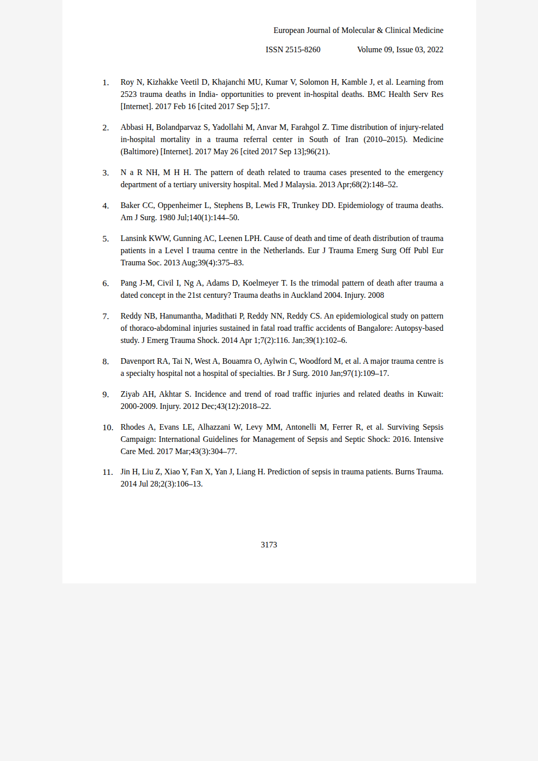European Journal of Molecular & Clinical Medicine ISSN 2515-8260 Volume 09, Issue 03, 2022
Roy N, Kizhakke Veetil D, Khajanchi MU, Kumar V, Solomon H, Kamble J, et al. Learning from 2523 trauma deaths in India- opportunities to prevent in-hospital deaths. BMC Health Serv Res [Internet]. 2017 Feb 16 [cited 2017 Sep 5];17.
Abbasi H, Bolandparvaz S, Yadollahi M, Anvar M, Farahgol Z. Time distribution of injury-related in-hospital mortality in a trauma referral center in South of Iran (2010–2015). Medicine (Baltimore) [Internet]. 2017 May 26 [cited 2017 Sep 13];96(21).
N a R NH, M H H. The pattern of death related to trauma cases presented to the emergency department of a tertiary university hospital. Med J Malaysia. 2013 Apr;68(2):148–52.
Baker CC, Oppenheimer L, Stephens B, Lewis FR, Trunkey DD. Epidemiology of trauma deaths. Am J Surg. 1980 Jul;140(1):144–50.
Lansink KWW, Gunning AC, Leenen LPH. Cause of death and time of death distribution of trauma patients in a Level I trauma centre in the Netherlands. Eur J Trauma Emerg Surg Off Publ Eur Trauma Soc. 2013 Aug;39(4):375–83.
Pang J-M, Civil I, Ng A, Adams D, Koelmeyer T. Is the trimodal pattern of death after trauma a dated concept in the 21st century? Trauma deaths in Auckland 2004. Injury. 2008
Reddy NB, Hanumantha, Madithati P, Reddy NN, Reddy CS. An epidemiological study on pattern of thoraco-abdominal injuries sustained in fatal road traffic accidents of Bangalore: Autopsy-based study. J Emerg Trauma Shock. 2014 Apr 1;7(2):116. Jan;39(1):102–6.
Davenport RA, Tai N, West A, Bouamra O, Aylwin C, Woodford M, et al. A major trauma centre is a specialty hospital not a hospital of specialties. Br J Surg. 2010 Jan;97(1):109–17.
Ziyab AH, Akhtar S. Incidence and trend of road traffic injuries and related deaths in Kuwait: 2000-2009. Injury. 2012 Dec;43(12):2018–22.
Rhodes A, Evans LE, Alhazzani W, Levy MM, Antonelli M, Ferrer R, et al. Surviving Sepsis Campaign: International Guidelines for Management of Sepsis and Septic Shock: 2016. Intensive Care Med. 2017 Mar;43(3):304–77.
Jin H, Liu Z, Xiao Y, Fan X, Yan J, Liang H. Prediction of sepsis in trauma patients. Burns Trauma. 2014 Jul 28;2(3):106–13.
3173